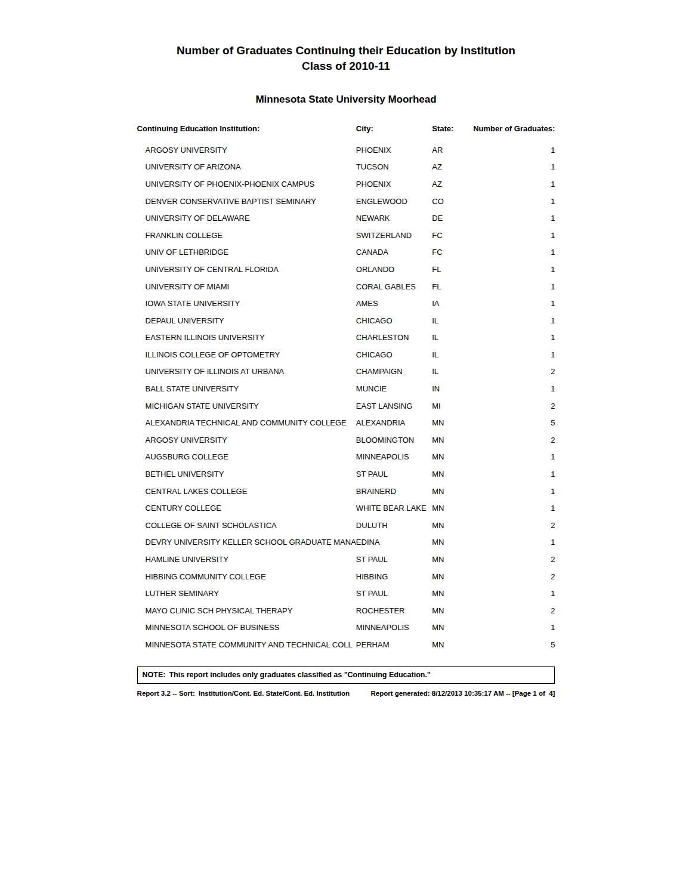Number of Graduates Continuing their Education by Institution
Class of 2010-11
Minnesota State University Moorhead
| Continuing Education Institution: | City: | State: | Number of Graduates: |
| --- | --- | --- | --- |
| ARGOSY UNIVERSITY | PHOENIX | AR | 1 |
| UNIVERSITY OF ARIZONA | TUCSON | AZ | 1 |
| UNIVERSITY OF PHOENIX-PHOENIX CAMPUS | PHOENIX | AZ | 1 |
| DENVER CONSERVATIVE BAPTIST SEMINARY | ENGLEWOOD | CO | 1 |
| UNIVERSITY OF DELAWARE | NEWARK | DE | 1 |
| FRANKLIN COLLEGE | SWITZERLAND | FC | 1 |
| UNIV OF LETHBRIDGE | CANADA | FC | 1 |
| UNIVERSITY OF CENTRAL FLORIDA | ORLANDO | FL | 1 |
| UNIVERSITY OF MIAMI | CORAL GABLES | FL | 1 |
| IOWA STATE UNIVERSITY | AMES | IA | 1 |
| DEPAUL UNIVERSITY | CHICAGO | IL | 1 |
| EASTERN ILLINOIS UNIVERSITY | CHARLESTON | IL | 1 |
| ILLINOIS COLLEGE OF OPTOMETRY | CHICAGO | IL | 1 |
| UNIVERSITY OF ILLINOIS AT URBANA | CHAMPAIGN | IL | 2 |
| BALL STATE UNIVERSITY | MUNCIE | IN | 1 |
| MICHIGAN STATE UNIVERSITY | EAST LANSING | MI | 2 |
| ALEXANDRIA TECHNICAL AND COMMUNITY COLLEGE | ALEXANDRIA | MN | 5 |
| ARGOSY UNIVERSITY | BLOOMINGTON | MN | 2 |
| AUGSBURG COLLEGE | MINNEAPOLIS | MN | 1 |
| BETHEL UNIVERSITY | ST PAUL | MN | 1 |
| CENTRAL LAKES COLLEGE | BRAINERD | MN | 1 |
| CENTURY COLLEGE | WHITE BEAR LAKE | MN | 1 |
| COLLEGE OF SAINT SCHOLASTICA | DULUTH | MN | 2 |
| DEVRY UNIVERSITY KELLER SCHOOL GRADUATE MANA | EDINA | MN | 1 |
| HAMLINE UNIVERSITY | ST PAUL | MN | 2 |
| HIBBING COMMUNITY COLLEGE | HIBBING | MN | 2 |
| LUTHER SEMINARY | ST PAUL | MN | 1 |
| MAYO CLINIC SCH PHYSICAL THERAPY | ROCHESTER | MN | 2 |
| MINNESOTA SCHOOL OF BUSINESS | MINNEAPOLIS | MN | 1 |
| MINNESOTA STATE COMMUNITY AND TECHNICAL COLL | PERHAM | MN | 5 |
NOTE: This report includes only graduates classified as "Continuing Education."
Report 3.2 -- Sort: Institution/Cont. Ed. State/Cont. Ed. Institution Report generated: 8/12/2013 10:35:17 AM -- [Page 1 of 4]